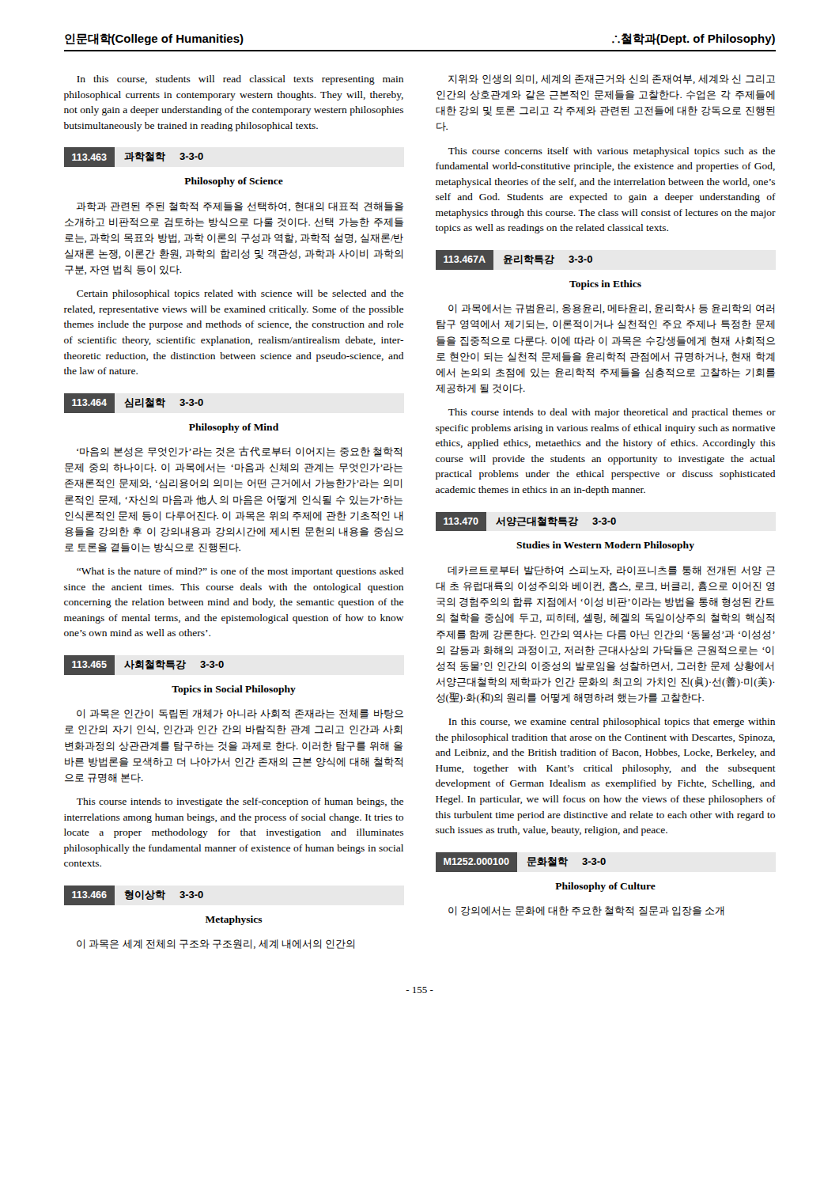인문대학(College of Humanities)
∴철학과(Dept. of Philosophy)
In this course, students will read classical texts representing main philosophical currents in contemporary western thoughts. They will, thereby, not only gain a deeper understanding of the contemporary western philosophies butsimultaneously be trained in reading philosophical texts.
113.463
과학철학 3-3-0
Philosophy of Science
과학과 관련된 주된 철학적 주제들을 선택하여, 현대의 대표적 견해들을 소개하고 비판적으로 검토하는 방식으로 다룰 것이다. 선택 가능한 주제들로는, 과학의 목표와 방법, 과학 이론의 구성과 역할, 과학적 설명, 실재론/반실재론 논쟁, 이론간 환원, 과학의 합리성 및 객관성, 과학과 사이비 과학의 구분, 자연 법칙 등이 있다.
Certain philosophical topics related with science will be selected and the related, representative views will be examined critically. Some of the possible themes include the purpose and methods of science, the construction and role of scientific theory, scientific explanation, realism/antirealism debate, inter-theoretic reduction, the distinction between science and pseudo-science, and the law of nature.
113.464
심리철학 3-3-0
Philosophy of Mind
‘마음의 본성은 무엇인가’라는 것은 古代로부터 이어지는 중요한 철학적 문제 중의 하나이다. 이 과목에서는 ‘마음과 신체의 관계는 무엇인가’라는 존재론적인 문제와, ‘심리용어의 의미는 어떤 근거에서 가능한가’라는 의미론적인 문제, ‘자신의 마음과 他人의 마음은 어떻게 인식될 수 있는가’하는 인식론적인 문제 등이 다루어진다. 이 과목은 위의 주제에 관한 기초적인 내용들을 강의한 후 이 강의내용과 강의시간에 제시된 문헌의 내용을 중심으로 토론을 곁들이는 방식으로 진행된다.
“What is the nature of mind?” is one of the most important questions asked since the ancient times. This course deals with the ontological question concerning the relation between mind and body, the semantic question of the meanings of mental terms, and the epistemological question of how to know one’s own mind as well as others’.
113.465
사회철학특강 3-3-0
Topics in Social Philosophy
이 과목은 인간이 독립된 개체가 아니라 사회적 존재라는 전체를 바탕으로 인간의 자기 인식, 인간과 인간 간의 바람직한 관계 그리고 인간과 사회 변화과정의 상관관계를 탐구하는 것을 과제로 한다. 이러한 탐구를 위해 올바른 방법론을 모색하고 더 나아가서 인간 존재의 근본 양식에 대해 철학적으로 규명해 본다.
This course intends to investigate the self-conception of human beings, the interrelations among human beings, and the process of social change. It tries to locate a proper methodology for that investigation and illuminates philosophically the fundamental manner of existence of human beings in social contexts.
113.466
형이상학 3-3-0
Metaphysics
이 과목은 세계 전체의 구조와 구조원리, 세계 내에서의 인간의
지위와 인생의 의미, 세계의 존재근거와 신의 존재여부, 세계와 신 그리고 인간의 상호관계와 같은 근본적인 문제들을 고찰한다. 수업은 각 주제들에 대한 강의 및 토론 그리고 각 주제와 관련된 고전들에 대한 강독으로 진행된다.
This course concerns itself with various metaphysical topics such as the fundamental world-constitutive principle, the existence and properties of God, metaphysical theories of the self, and the interrelation between the world, one’s self and God. Students are expected to gain a deeper understanding of metaphysics through this course. The class will consist of lectures on the major topics as well as readings on the related classical texts.
113.467A
윤리학특강 3-3-0
Topics in Ethics
이 과목에서는 규범윤리, 응용윤리, 메타윤리, 윤리학사 등 윤리학의 여러 탐구 영역에서 제기되는, 이론적이거나 실천적인 주요 주제나 특정한 문제들을 집중적으로 다룬다. 이에 따라 이 과목은 수강생들에게 현재 사회적으로 현안이 되는 실천적 문제들을 윤리학적 관점에서 규명하거나, 현재 학계에서 논의의 초점에 있는 윤리학적 주제들을 심층적으로 고찰하는 기회를 제공하게 될 것이다.
This course intends to deal with major theoretical and practical themes or specific problems arising in various realms of ethical inquiry such as normative ethics, applied ethics, metaethics and the history of ethics. Accordingly this course will provide the students an opportunity to investigate the actual practical problems under the ethical perspective or discuss sophisticated academic themes in ethics in an in-depth manner.
113.470
서양근대철학특강 3-3-0
Studies in Western Modern Philosophy
데카르트로부터 발단하여 스피노자, 라이프니츠를 통해 전개된 서양 근대 초 유럽대륙의 이성주의와 베이컨, 홉스, 로크, 버클리, 흄으로 이어진 영국의 경험주의의 합류 지점에서 ‘이성 비판’이라는 방법을 통해 형성된 칸트의 철학을 중심에 두고, 피히테, 셸링, 헤겔의 독일이상주의 철학의 핵심적 주제를 함께 강론한다. 인간의 역사는 다름 아닌 인간의 ‘동물성’과 ‘이성성’의 갈등과 화해의 과정이고, 저러한 근대사상의 가닥들은 근원적으로는 ‘이성적 동물’인 인간의 이중성의 발로임을 성찰하면서, 그러한 문제 상황에서 서양근대철학의 제학파가 인간 문화의 최고의 가치인 진(眞)·선(善)·미(美)·성(聖)·화(和)의 원리를 어떻게 해명하려 했는가를 고찰한다.
In this course, we examine central philosophical topics that emerge within the philosophical tradition that arose on the Continent with Descartes, Spinoza, and Leibniz, and the British tradition of Bacon, Hobbes, Locke, Berkeley, and Hume, together with Kant’s critical philosophy, and the subsequent development of German Idealism as exemplified by Fichte, Schelling, and Hegel. In particular, we will focus on how the views of these philosophers of this turbulent time period are distinctive and relate to each other with regard to such issues as truth, value, beauty, religion, and peace.
M1252.000100
문화철학 3-3-0
Philosophy of Culture
이 강의에서는 문화에 대한 주요한 철학적 질문과 입장을 소개
- 155 -